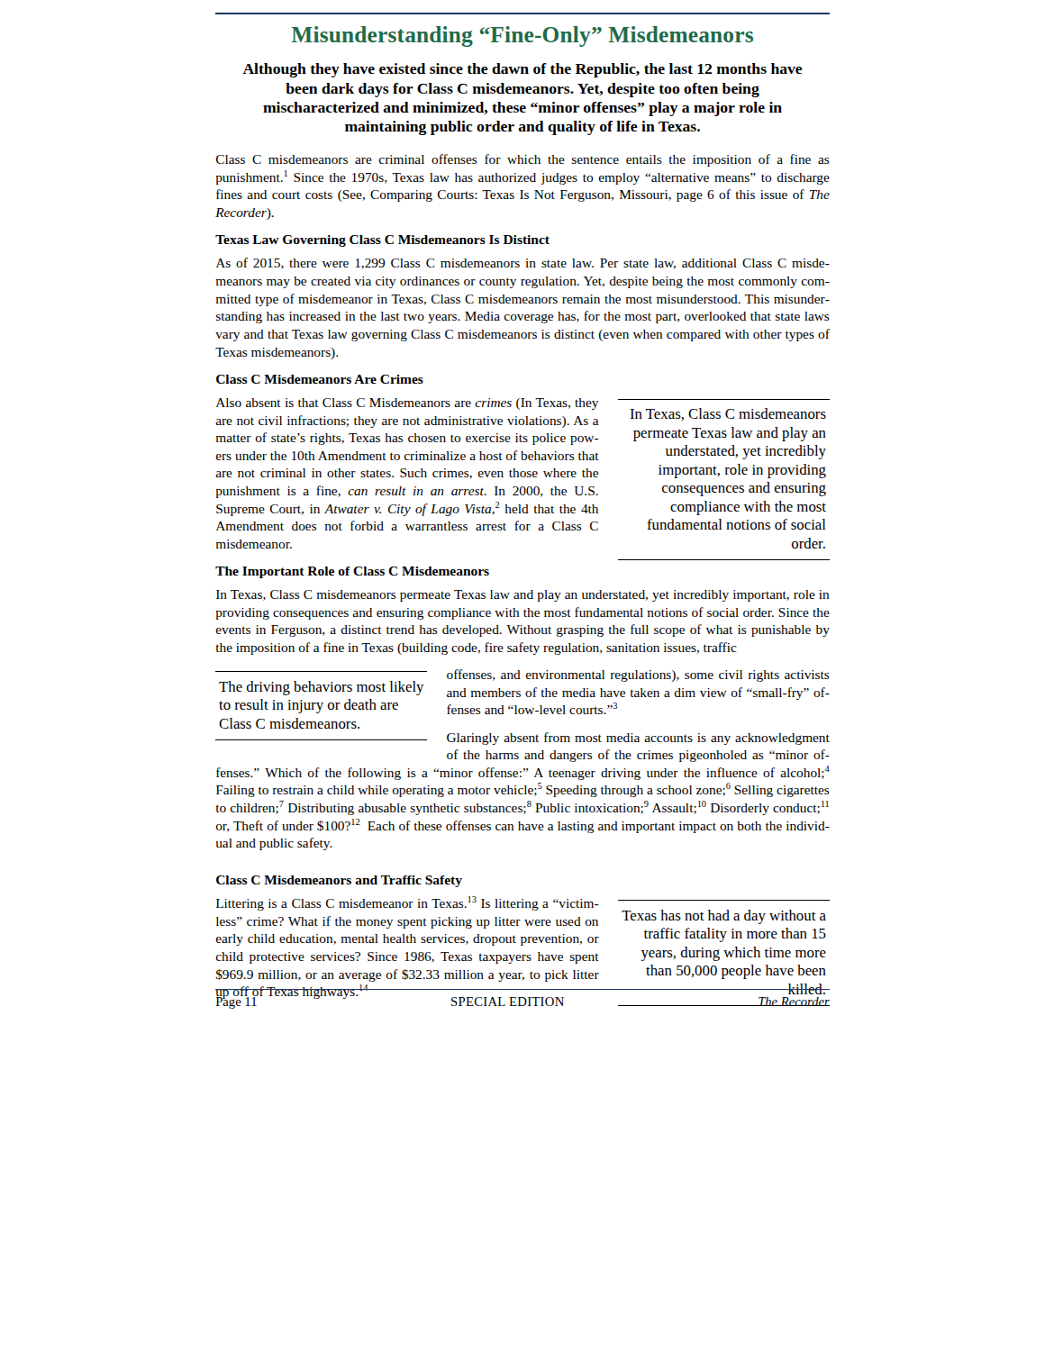Misunderstanding “Fine-Only” Misdemeanors
Although they have existed since the dawn of the Republic, the last 12 months have been dark days for Class C misdemeanors. Yet, despite too often being mischaracterized and minimized, these “minor offenses” play a major role in maintaining public order and quality of life in Texas.
Class C misdemeanors are criminal offenses for which the sentence entails the imposition of a fine as punishment.1 Since the 1970s, Texas law has authorized judges to employ “alternative means” to discharge fines and court costs (See, Comparing Courts: Texas Is Not Ferguson, Missouri, page 6 of this issue of The Recorder).
Texas Law Governing Class C Misdemeanors Is Distinct
As of 2015, there were 1,299 Class C misdemeanors in state law. Per state law, additional Class C misdemeanors may be created via city ordinances or county regulation. Yet, despite being the most commonly committed type of misdemeanor in Texas, Class C misdemeanors remain the most misunderstood. This misunderstanding has increased in the last two years. Media coverage has, for the most part, overlooked that state laws vary and that Texas law governing Class C misdemeanors is distinct (even when compared with other types of Texas misdemeanors).
Class C Misdemeanors Are Crimes
In Texas, Class C misdemeanors permeate Texas law and play an understated, yet incredibly important, role in providing consequences and ensuring compliance with the most fundamental notions of social order.
Also absent is that Class C Misdemeanors are crimes (In Texas, they are not civil infractions; they are not administrative violations). As a matter of state’s rights, Texas has chosen to exercise its police powers under the 10th Amendment to criminalize a host of behaviors that are not criminal in other states. Such crimes, even those where the punishment is a fine, can result in an arrest. In 2000, the U.S. Supreme Court, in Atwater v. City of Lago Vista,2 held that the 4th Amendment does not forbid a warrantless arrest for a Class C misdemeanor.
The Important Role of Class C Misdemeanors
In Texas, Class C misdemeanors permeate Texas law and play an understated, yet incredibly important, role in providing consequences and ensuring compliance with the most fundamental notions of social order. Since the events in Ferguson, a distinct trend has developed. Without grasping the full scope of what is punishable by the imposition of a fine in Texas (building code, fire safety regulation, sanitation issues, traffic
The driving behaviors most likely to result in injury or death are Class C misdemeanors.
offenses, and environmental regulations), some civil rights activists and members of the media have taken a dim view of “small-fry” offenses and “low-level courts.”3
Glaringly absent from most media accounts is any acknowledgment of the harms and dangers of the crimes pigeonholed as “minor offenses.” Which of the following is a “minor offense:” A teenager driving under the influence of alcohol;4 Failing to restrain a child while operating a motor vehicle;5 Speeding through a school zone;6 Selling cigarettes to children;7 Distributing abusable synthetic substances;8 Public intoxication;9 Assault;10 Disorderly conduct;11 or, Theft of under $100?12 Each of these offenses can have a lasting and important impact on both the individual and public safety.
Class C Misdemeanors and Traffic Safety
Texas has not had a day without a traffic fatality in more than 15 years, during which time more than 50,000 people have been killed.
Littering is a Class C misdemeanor in Texas.13 Is littering a “victimless” crime? What if the money spent picking up litter were used on early child education, mental health services, dropout prevention, or child protective services? Since 1986, Texas taxpayers have spent $969.9 million, or an average of $32.33 million a year, to pick litter up off of Texas highways.14
Page 11
SPECIAL EDITION
The Recorder